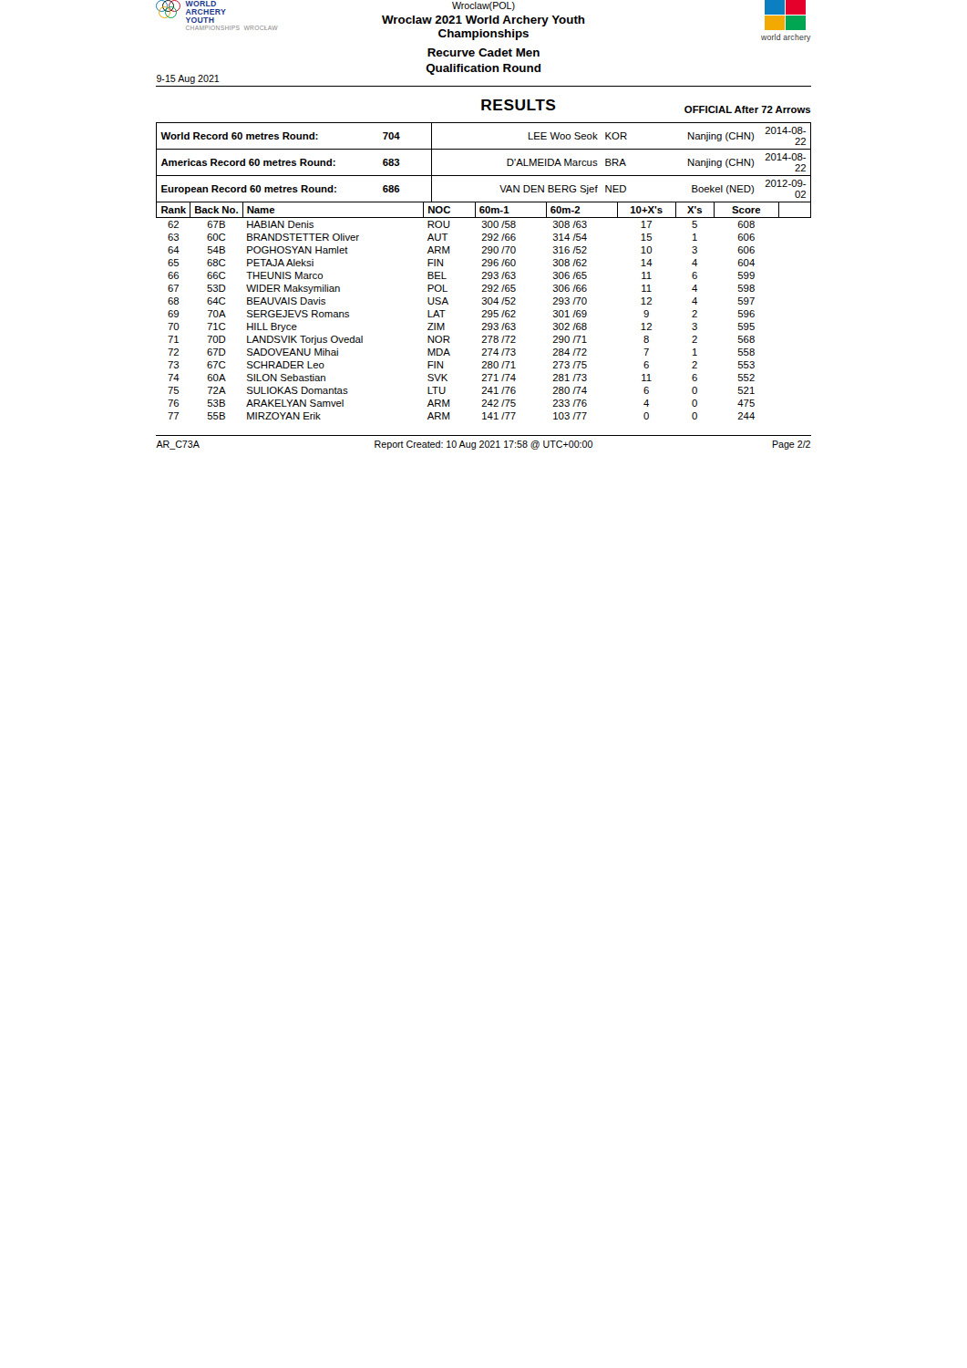WORLD
ARCHERY
YOUTH
CHAMPIONSHIPS WROCŁAW
Wroclaw(POL)
Wroclaw 2021 World Archery Youth Championships
Recurve Cadet Men
Qualification Round
world archery
9-15 Aug 2021
RESULTS
OFFICIAL After 72 Arrows
| World Record 60 metres Round: | 704 | LEE Woo Seok | KOR | Nanjing (CHN) | 2014-08-22 |
| Americas Record 60 metres Round: | 683 | D'ALMEIDA Marcus | BRA | Nanjing (CHN) | 2014-08-22 |
| European Record 60 metres Round: | 686 | VAN DEN BERG Sjef | NED | Boekel (NED) | 2012-09-02 |
| Rank | Back No. | Name | NOC | 60m-1 | 60m-2 | 10+X's | X's | Score | |
| --- | --- | --- | --- | --- | --- | --- | --- | --- | --- |
| 62 | 67B | HABIAN Denis | ROU | 300 /58 | 308 /63 | 17 | 5 | 608 | |
| 63 | 60C | BRANDSTETTER Oliver | AUT | 292 /66 | 314 /54 | 15 | 1 | 606 | |
| 64 | 54B | POGHOSYAN Hamlet | ARM | 290 /70 | 316 /52 | 10 | 3 | 606 | |
| 65 | 68C | PETAJA Aleksi | FIN | 296 /60 | 308 /62 | 14 | 4 | 604 | |
| 66 | 66C | THEUNIS Marco | BEL | 293 /63 | 306 /65 | 11 | 6 | 599 | |
| 67 | 53D | WIDER Maksymilian | POL | 292 /65 | 306 /66 | 11 | 4 | 598 | |
| 68 | 64C | BEAUVAIS Davis | USA | 304 /52 | 293 /70 | 12 | 4 | 597 | |
| 69 | 70A | SERGEJEVS Romans | LAT | 295 /62 | 301 /69 | 9 | 2 | 596 | |
| 70 | 71C | HILL Bryce | ZIM | 293 /63 | 302 /68 | 12 | 3 | 595 | |
| 71 | 70D | LANDSVIK Torjus Ovedal | NOR | 278 /72 | 290 /71 | 8 | 2 | 568 | |
| 72 | 67D | SADOVEANU Mihai | MDA | 274 /73 | 284 /72 | 7 | 1 | 558 | |
| 73 | 67C | SCHRADER Leo | FIN | 280 /71 | 273 /75 | 6 | 2 | 553 | |
| 74 | 60A | SILON Sebastian | SVK | 271 /74 | 281 /73 | 11 | 6 | 552 | |
| 75 | 72A | SULIOKAS Domantas | LTU | 241 /76 | 280 /74 | 6 | 0 | 521 | |
| 76 | 53B | ARAKELYAN Samvel | ARM | 242 /75 | 233 /76 | 4 | 0 | 475 | |
| 77 | 55B | MIRZOYAN Erik | ARM | 141 /77 | 103 /77 | 0 | 0 | 244 | |
AR_C73A
Report Created: 10 Aug 2021 17:58 @ UTC+00:00
Page 2/2